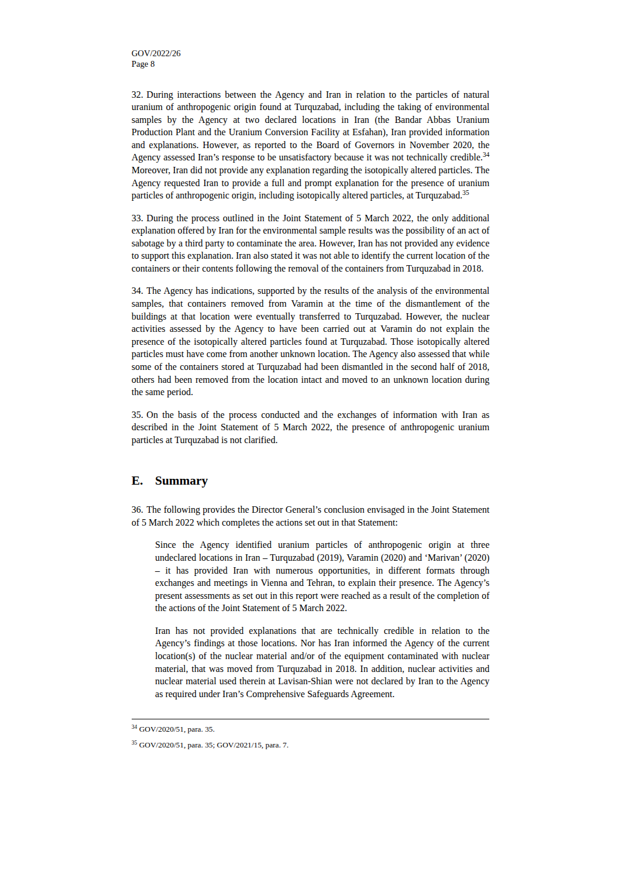GOV/2022/26
Page 8
32. During interactions between the Agency and Iran in relation to the particles of natural uranium of anthropogenic origin found at Turquzabad, including the taking of environmental samples by the Agency at two declared locations in Iran (the Bandar Abbas Uranium Production Plant and the Uranium Conversion Facility at Esfahan), Iran provided information and explanations. However, as reported to the Board of Governors in November 2020, the Agency assessed Iran’s response to be unsatisfactory because it was not technically credible.34 Moreover, Iran did not provide any explanation regarding the isotopically altered particles. The Agency requested Iran to provide a full and prompt explanation for the presence of uranium particles of anthropogenic origin, including isotopically altered particles, at Turquzabad.35
33. During the process outlined in the Joint Statement of 5 March 2022, the only additional explanation offered by Iran for the environmental sample results was the possibility of an act of sabotage by a third party to contaminate the area. However, Iran has not provided any evidence to support this explanation. Iran also stated it was not able to identify the current location of the containers or their contents following the removal of the containers from Turquzabad in 2018.
34. The Agency has indications, supported by the results of the analysis of the environmental samples, that containers removed from Varamin at the time of the dismantlement of the buildings at that location were eventually transferred to Turquzabad. However, the nuclear activities assessed by the Agency to have been carried out at Varamin do not explain the presence of the isotopically altered particles found at Turquzabad. Those isotopically altered particles must have come from another unknown location. The Agency also assessed that while some of the containers stored at Turquzabad had been dismantled in the second half of 2018, others had been removed from the location intact and moved to an unknown location during the same period.
35. On the basis of the process conducted and the exchanges of information with Iran as described in the Joint Statement of 5 March 2022, the presence of anthropogenic uranium particles at Turquzabad is not clarified.
E. Summary
36. The following provides the Director General’s conclusion envisaged in the Joint Statement of 5 March 2022 which completes the actions set out in that Statement:
Since the Agency identified uranium particles of anthropogenic origin at three undeclared locations in Iran – Turquzabad (2019), Varamin (2020) and ‘Marivan’ (2020) – it has provided Iran with numerous opportunities, in different formats through exchanges and meetings in Vienna and Tehran, to explain their presence. The Agency’s present assessments as set out in this report were reached as a result of the completion of the actions of the Joint Statement of 5 March 2022.
Iran has not provided explanations that are technically credible in relation to the Agency’s findings at those locations. Nor has Iran informed the Agency of the current location(s) of the nuclear material and/or of the equipment contaminated with nuclear material, that was moved from Turquzabad in 2018. In addition, nuclear activities and nuclear material used therein at Lavisan-Shian were not declared by Iran to the Agency as required under Iran’s Comprehensive Safeguards Agreement.
34 GOV/2020/51, para. 35.
35 GOV/2020/51, para. 35; GOV/2021/15, para. 7.